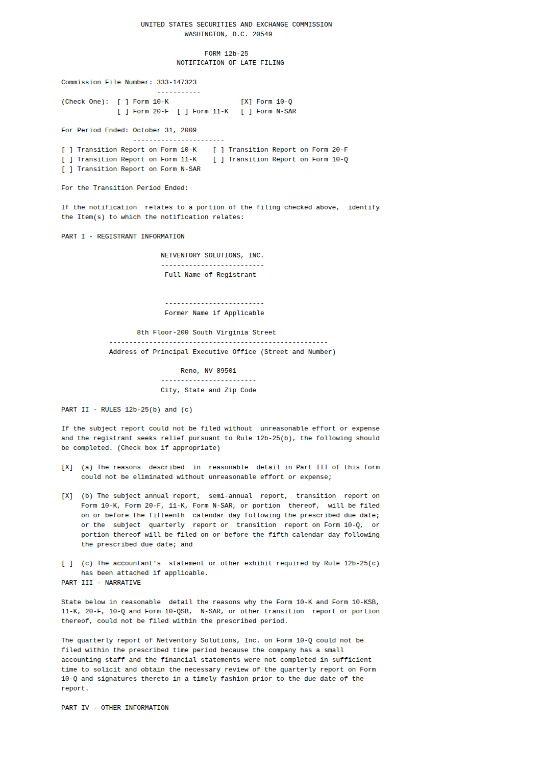UNITED STATES SECURITIES AND EXCHANGE COMMISSION
                               WASHINGTON, D.C. 20549

                                    FORM 12b-25
                             NOTIFICATION OF LATE FILING

Commission File Number: 333-147323
                        -----------
(Check One):  [ ] Form 10-K                  [X] Form 10-Q
              [ ] Form 20-F  [ ] Form 11-K   [ ] Form N-SAR

For Period Ended: October 31, 2009
                  -----------------------
[ ] Transition Report on Form 10-K    [ ] Transition Report on Form 20-F
[ ] Transition Report on Form 11-K    [ ] Transition Report on Form 10-Q
[ ] Transition Report on Form N-SAR

For the Transition Period Ended:

If the notification  relates to a portion of the filing checked above,  identify
the Item(s) to which the notification relates:

PART I - REGISTRANT INFORMATION

                         NETVENTORY SOLUTIONS, INC.
                         --------------------------
                          Full Name of Registrant


                          -------------------------
                          Former Name if Applicable

                   8th Floor-200 South Virginia Street
            -------------------------------------------------------
            Address of Principal Executive Office (Street and Number)

                              Reno, NV 89501
                         ------------------------
                         City, State and Zip Code

PART II - RULES 12b-25(b) and (c)

If the subject report could not be filed without  unreasonable effort or expense
and the registrant seeks relief pursuant to Rule 12b-25(b), the following should
be completed. (Check box if appropriate)

[X]  (a) The reasons  described  in  reasonable  detail in Part III of this form
     could not be eliminated without unreasonable effort or expense;

[X]  (b) The subject annual report,  semi-annual  report,  transition  report on
     Form 10-K, Form 20-F, 11-K, Form N-SAR, or portion  thereof,  will be filed
     on or before the fifteenth  calendar day following the prescribed due date;
     or the  subject  quarterly  report or  transition  report on Form 10-Q,  or
     portion thereof will be filed on or before the fifth calendar day following
     the prescribed due date; and

[ ]  (c) The accountant's  statement or other exhibit required by Rule 12b-25(c)
     has been attached if applicable.
PART III - NARRATIVE

State below in reasonable  detail the reasons why the Form 10-K and Form 10-KSB,
11-K, 20-F, 10-Q and Form 10-QSB,  N-SAR, or other transition  report or portion
thereof, could not be filed within the prescribed period.

The quarterly report of Netventory Solutions, Inc. on Form 10-Q could not be
filed within the prescribed time period because the company has a small
accounting staff and the financial statements were not completed in sufficient
time to solicit and obtain the necessary review of the quarterly report on Form
10-Q and signatures thereto in a timely fashion prior to the due date of the
report.

PART IV - OTHER INFORMATION